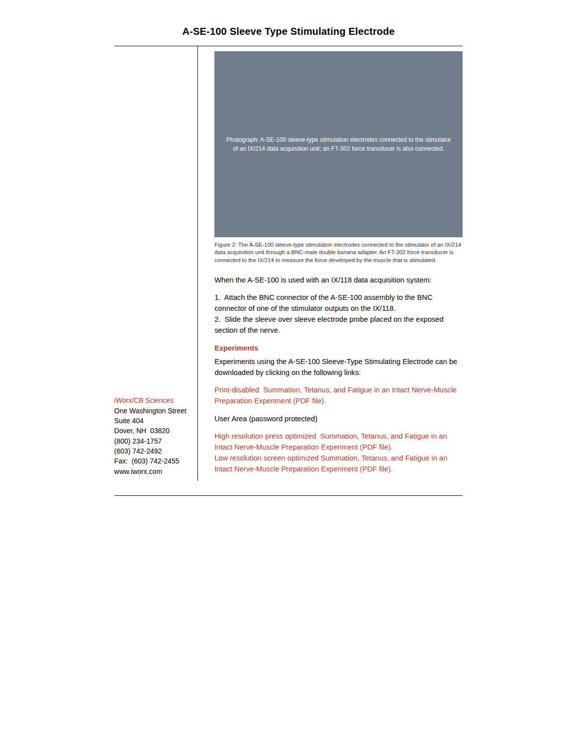A-SE-100 Sleeve Type Stimulating Electrode
iWorx/CB Sciences
One Washington Street
Suite 404
Dover, NH 03820
(800) 234-1757
(603) 742-2492
Fax: (603) 742-2455
www.iworx.com
Photograph: A-SE-100 sleeve-type stimulation electrodes connected to the stimulator of an IX/214 data acquisition unit; an FT-302 force transducer is also connected.
Figure 2: The A-SE-100 sleeve-type stimulation electrodes connected to the stimulator of an IX/214 data acquisition unit through a BNC-male double banana adapter. An FT-302 force transducer is connected to the IX/214 to measure the force developed by the muscle that is stimulated.
When the A-SE-100 is used with an IX/118 data acquisition system:
1. Attach the BNC connector of the A-SE-100 assembly to the BNC connector of one of the stimulator outputs on the IX/118.
2. Slide the sleeve over sleeve electrode probe placed on the exposed section of the nerve.
Experiments
Experiments using the A-SE-100 Sleeve-Type Stimulating Electrode can be downloaded by clicking on the following links:
Print-disabled Summation, Tetanus, and Fatigue in an Intact Nerve-Muscle Preparation Experiment (PDF file).
User Area (password protected)
High resolution press optimized Summation, Tetanus, and Fatigue in an Intact Nerve-Muscle Preparation Experiment (PDF file).
Low resolution screen optimized Summation, Tetanus, and Fatigue in an Intact Nerve-Muscle Preparation Experiment (PDF file).